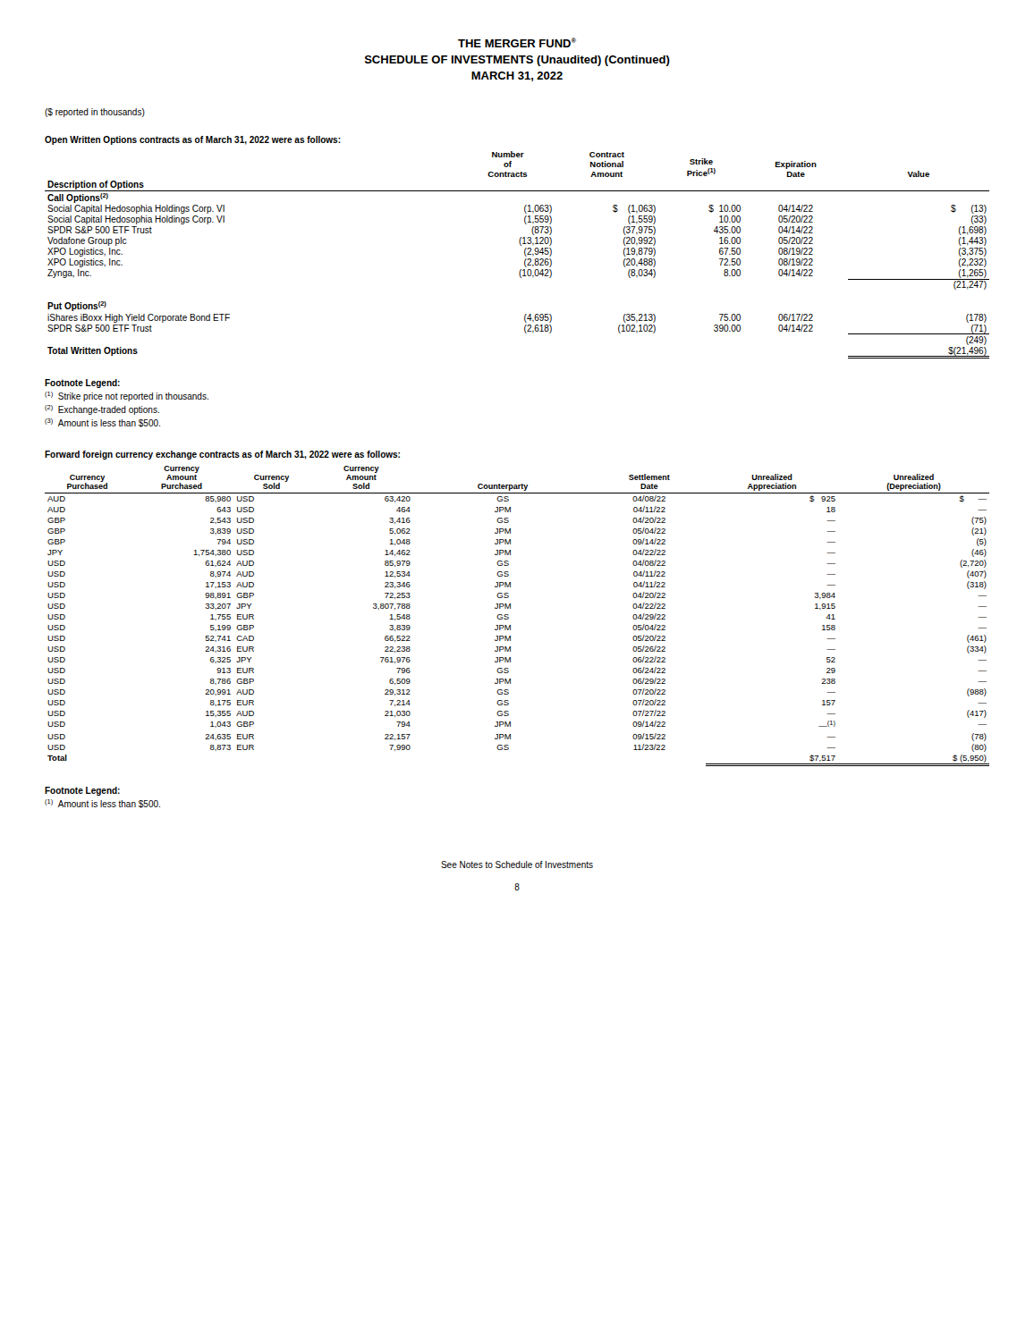THE MERGER FUND®
SCHEDULE OF INVESTMENTS (Unaudited) (Continued)
MARCH 31, 2022
($ reported in thousands)
Open Written Options contracts as of March 31, 2022 were as follows:
| | Number of Contracts | Contract Notional Amount | Strike Price (1) | Expiration Date | Value |
| --- | --- | --- | --- | --- | --- |
| Description of Options | | | | | |
| Call Options (2) | | | | | |
| Social Capital Hedosophia Holdings Corp. VI | (1,063) | $ (1,063) | $ 10.00 | 04/14/22 | $ (13) |
| Social Capital Hedosophia Holdings Corp. VI | (1,559) | (1,559) | 10.00 | 05/20/22 | (33) |
| SPDR S&P 500 ETF Trust | (873) | (37,975) | 435.00 | 04/14/22 | (1,698) |
| Vodafone Group plc | (13,120) | (20,992) | 16.00 | 05/20/22 | (1,443) |
| XPO Logistics, Inc. | (2,945) | (19,879) | 67.50 | 08/19/22 | (3,375) |
| XPO Logistics, Inc. | (2,826) | (20,488) | 72.50 | 08/19/22 | (2,232) |
| Zynga, Inc. | (10,042) | (8,034) | 8.00 | 04/14/22 | (1,265) |
| | | | | | (21,247) |
| Put Options (2) | | | | | |
| iShares iBoxx High Yield Corporate Bond ETF | (4,695) | (35,213) | 75.00 | 06/17/22 | (178) |
| SPDR S&P 500 ETF Trust | (2,618) | (102,102) | 390.00 | 04/14/22 | (71) |
| | | | | | (249) |
| Total Written Options | | | | | $(21,496) |
Footnote Legend:
(1) Strike price not reported in thousands.
(2) Exchange-traded options.
(3) Amount is less than $500.
Forward foreign currency exchange contracts as of March 31, 2022 were as follows:
| Currency Purchased | Currency Amount Purchased | Currency Sold | Currency Amount Sold | Counterparty | Settlement Date | Unrealized Appreciation | Unrealized (Depreciation) |
| --- | --- | --- | --- | --- | --- | --- | --- |
| AUD | 85,980 | USD | 63,420 | GS | 04/08/22 | $ 925 | $ — |
| AUD | 643 | USD | 464 | JPM | 04/11/22 | 18 | — |
| GBP | 2,543 | USD | 3,416 | GS | 04/20/22 | — | (75) |
| GBP | 3,839 | USD | 5,062 | JPM | 05/04/22 | — | (21) |
| GBP | 794 | USD | 1,048 | JPM | 09/14/22 | — | (5) |
| JPY | 1,754,380 | USD | 14,462 | JPM | 04/22/22 | — | (46) |
| USD | 61,624 | AUD | 85,979 | GS | 04/08/22 | — | (2,720) |
| USD | 8,974 | AUD | 12,534 | GS | 04/11/22 | — | (407) |
| USD | 17,153 | AUD | 23,346 | JPM | 04/11/22 | — | (318) |
| USD | 98,891 | GBP | 72,253 | GS | 04/20/22 | 3,984 | — |
| USD | 33,207 | JPY | 3,807,788 | JPM | 04/22/22 | 1,915 | — |
| USD | 1,755 | EUR | 1,548 | GS | 04/29/22 | 41 | — |
| USD | 5,199 | GBP | 3,839 | JPM | 05/04/22 | 158 | — |
| USD | 52,741 | CAD | 66,522 | JPM | 05/20/22 | — | (461) |
| USD | 24,316 | EUR | 22,238 | JPM | 05/26/22 | — | (334) |
| USD | 6,325 | JPY | 761,976 | JPM | 06/22/22 | 52 | — |
| USD | 913 | EUR | 796 | GS | 06/24/22 | 29 | — |
| USD | 8,786 | GBP | 6,509 | JPM | 06/29/22 | 238 | — |
| USD | 20,991 | AUD | 29,312 | GS | 07/20/22 | — | (988) |
| USD | 8,175 | EUR | 7,214 | GS | 07/20/22 | 157 | — |
| USD | 15,355 | AUD | 21,030 | GS | 07/27/22 | — | (417) |
| USD | 1,043 | GBP | 794 | JPM | 09/14/22 | — (1) | — |
| USD | 24,635 | EUR | 22,157 | JPM | 09/15/22 | — | (78) |
| USD | 8,873 | EUR | 7,990 | GS | 11/23/22 | — | (80) |
| Total | | | | | | $7,517 | $ (5,950) |
Footnote Legend:
(1) Amount is less than $500.
See Notes to Schedule of Investments
8